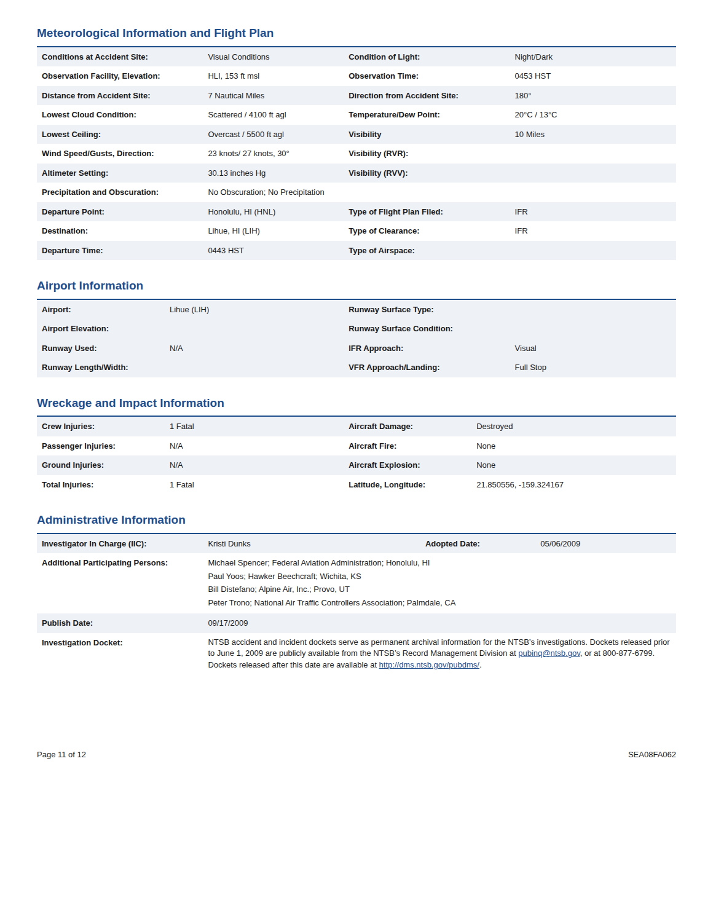Meteorological Information and Flight Plan
| Conditions at Accident Site: | Visual Conditions | Condition of Light: | Night/Dark |
| Observation Facility, Elevation: | HLI, 153 ft msl | Observation Time: | 0453 HST |
| Distance from Accident Site: | 7 Nautical Miles | Direction from Accident Site: | 180° |
| Lowest Cloud Condition: | Scattered / 4100 ft agl | Temperature/Dew Point: | 20°C / 13°C |
| Lowest Ceiling: | Overcast / 5500 ft agl | Visibility | 10 Miles |
| Wind Speed/Gusts, Direction: | 23 knots/ 27 knots, 30° | Visibility (RVR): | |
| Altimeter Setting: | 30.13 inches Hg | Visibility (RVV): | |
| Precipitation and Obscuration: | No Obscuration; No Precipitation |
| Departure Point: | Honolulu, HI (HNL) | Type of Flight Plan Filed: | IFR |
| Destination: | Lihue, HI (LIH) | Type of Clearance: | IFR |
| Departure Time: | 0443 HST | Type of Airspace: | |
Airport Information
| Airport: | Lihue (LIH) | Runway Surface Type: | |
| Airport Elevation: | | Runway Surface Condition: | |
| Runway Used: | N/A | IFR Approach: | Visual |
| Runway Length/Width: | | VFR Approach/Landing: | Full Stop |
Wreckage and Impact Information
| Crew Injuries: | 1 Fatal | Aircraft Damage: | Destroyed |
| Passenger Injuries: | N/A | Aircraft Fire: | None |
| Ground Injuries: | N/A | Aircraft Explosion: | None |
| Total Injuries: | 1 Fatal | Latitude, Longitude: | 21.850556, -159.324167 |
Administrative Information
| Investigator In Charge (IIC): | Kristi Dunks | Adopted Date: | 05/06/2009 |
| Additional Participating Persons: | Michael Spencer; Federal Aviation Administration; Honolulu, HI Paul Yoos; Hawker Beechcraft; Wichita, KS Bill Distefano; Alpine Air, Inc.; Provo, UT Peter Trono; National Air Traffic Controllers Association; Palmdale, CA |
| Publish Date: | 09/17/2009 |
| Investigation Docket: | NTSB accident and incident dockets serve as permanent archival information for the NTSB’s investigations. Dockets released prior to June 1, 2009 are publicly available from the NTSB’s Record Management Division at pubinq@ntsb.gov , or at 800-877-6799. Dockets released after this date are available at http://dms.ntsb.gov/pubdms/ . |
Page 11 of 12 SEA08FA062